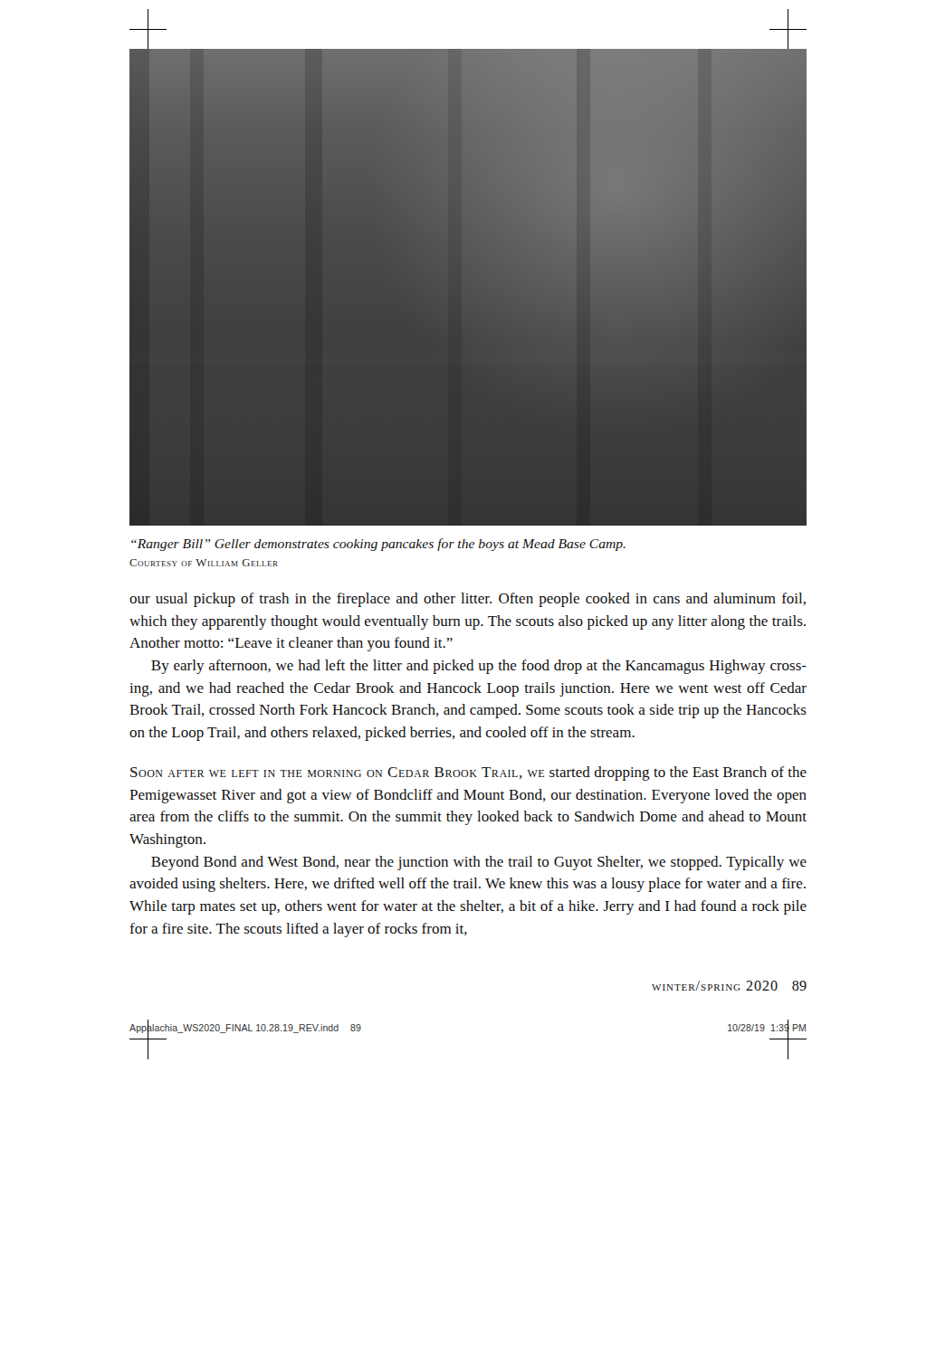“Ranger Bill” Geller demonstrates cooking pancakes for the boys at Mead Base Camp. Courtesy of William Geller
our usual pickup of trash in the fireplace and other litter. Often people cooked in cans and aluminum foil, which they apparently thought would eventually burn up. The scouts also picked up any litter along the trails. Another motto: “Leave it cleaner than you found it.”
By early afternoon, we had left the litter and picked up the food drop at the Kancamagus Highway crossing, and we had reached the Cedar Brook and Hancock Loop trails junction. Here we went west off Cedar Brook Trail, crossed North Fork Hancock Branch, and camped. Some scouts took a side trip up the Hancocks on the Loop Trail, and others relaxed, picked berries, and cooled off in the stream.
Soon after we left in the morning on Cedar Brook Trail, we started dropping to the East Branch of the Pemigewasset River and got a view of Bondcliff and Mount Bond, our destination. Everyone loved the open area from the cliffs to the summit. On the summit they looked back to Sandwich Dome and ahead to Mount Washington.
Beyond Bond and West Bond, near the junction with the trail to Guyot Shelter, we stopped. Typically we avoided using shelters. Here, we drifted well off the trail. We knew this was a lousy place for water and a fire. While tarp mates set up, others went for water at the shelter, a bit of a hike. Jerry and I had found a rock pile for a fire site. The scouts lifted a layer of rocks from it,
winter/spring 2020 89
Appalachia_WS2020_FINAL 10.28.19_REV.indd 89
10/28/19 1:39 PM